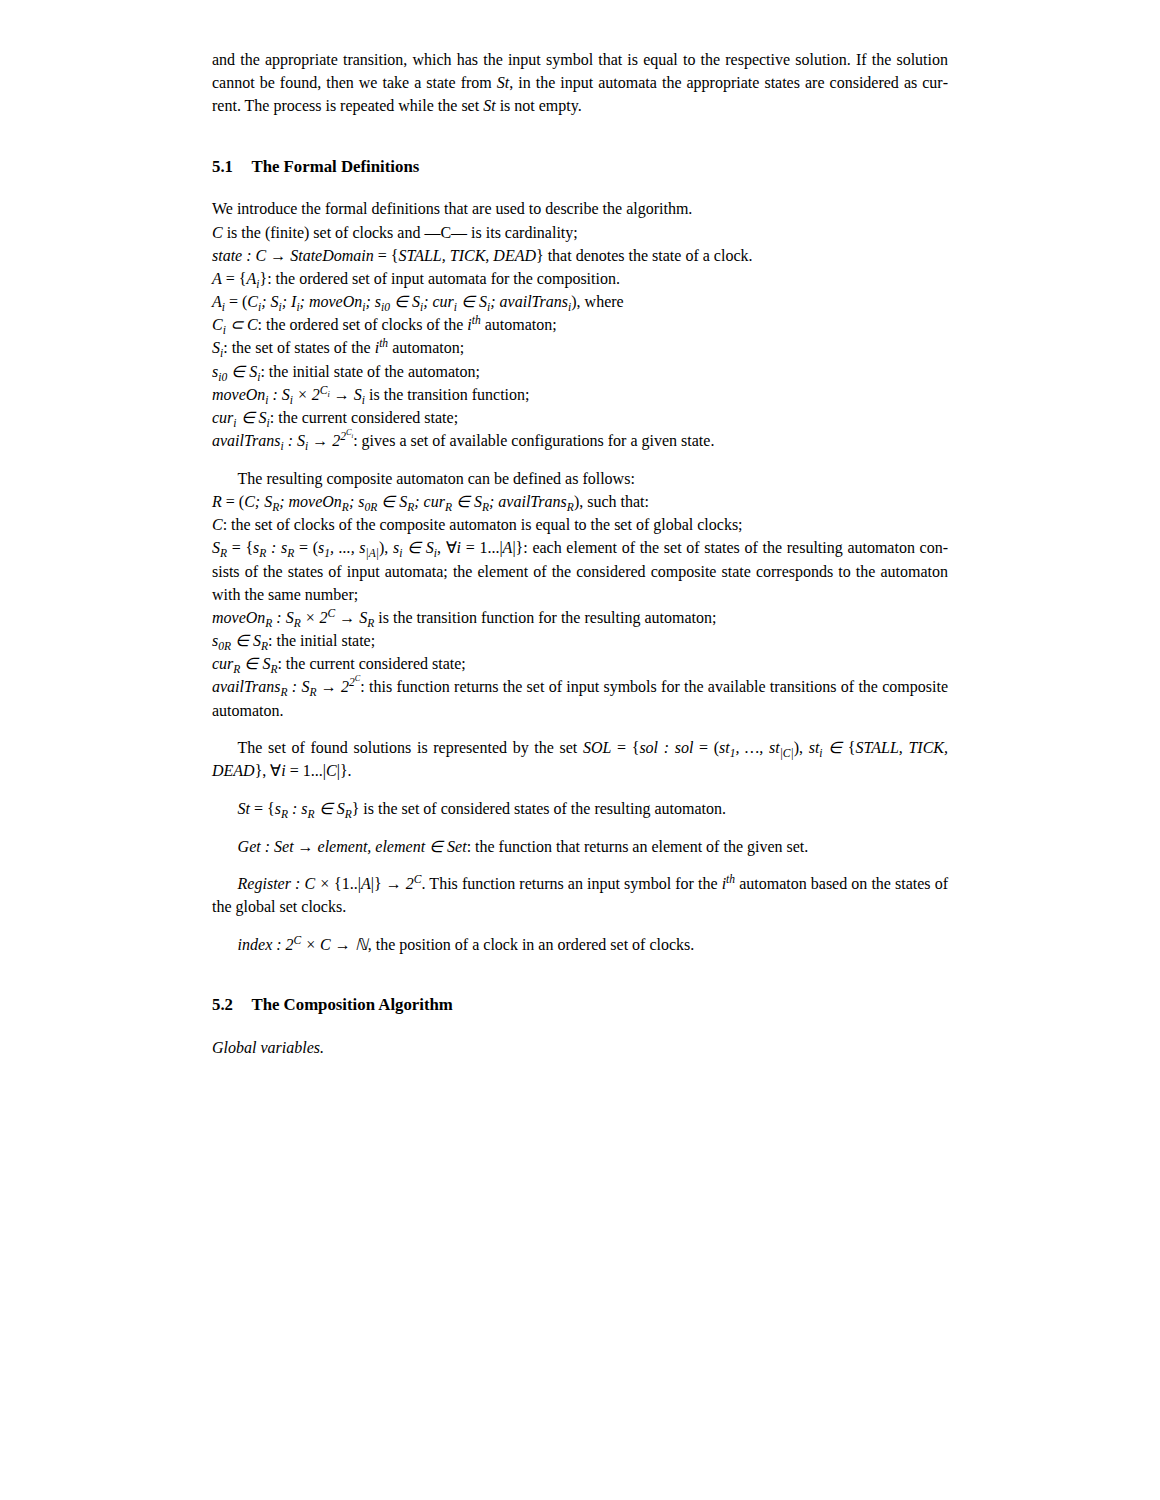and the appropriate transition, which has the input symbol that is equal to the respective solution. If the solution cannot be found, then we take a state from St, in the input automata the appropriate states are considered as current. The process is repeated while the set St is not empty.
5.1 The Formal Definitions
We introduce the formal definitions that are used to describe the algorithm.
C is the (finite) set of clocks and —C— is its cardinality;
state : C → StateDomain = {STALL, TICK, DEAD} that denotes the state of a clock.
A = {Ai}: the ordered set of input automata for the composition.
Ai = (Ci; Si; Ii; moveOni; si0 ∈ Si; curi ∈ Si; availTransi), where
Ci ⊂ C: the ordered set of clocks of the ith automaton;
Si: the set of states of the ith automaton;
si0 ∈ Si: the initial state of the automaton;
moveOni : Si × 2Ci → Si is the transition function;
curi ∈ Si: the current considered state;
availTransi : Si → 22Ci: gives a set of available configurations for a given state.
The resulting composite automaton can be defined as follows:
R = (C; SR; moveOnR; s0R ∈ SR; curR ∈ SR; availTransR), such that:
C: the set of clocks of the composite automaton is equal to the set of global clocks;
SR = {sR : sR = (s1, ..., s|A|), si ∈ Si, ∀i = 1...|A|}: each element of the set of states of the resulting automaton consists of the states of input automata; the element of the considered composite state corresponds to the automaton with the same number;
moveOnR : SR × 2C → SR is the transition function for the resulting automaton;
s0R ∈ SR: the initial state;
curR ∈ SR: the current considered state;
availTransR : SR → 22C: this function returns the set of input symbols for the available transitions of the composite automaton.
The set of found solutions is represented by the set SOL = {sol : sol = (st1, …, st|C|), sti ∈ {STALL, TICK, DEAD}, ∀i = 1...|C|}.
St = {sR : sR ∈ SR} is the set of considered states of the resulting automaton.
Get : Set → element, element ∈ Set: the function that returns an element of the given set.
Register : C × {1..|A|} → 2C. This function returns an input symbol for the ith automaton based on the states of the global set clocks.
index : 2C × C → ℕ, the position of a clock in an ordered set of clocks.
5.2 The Composition Algorithm
Global variables.